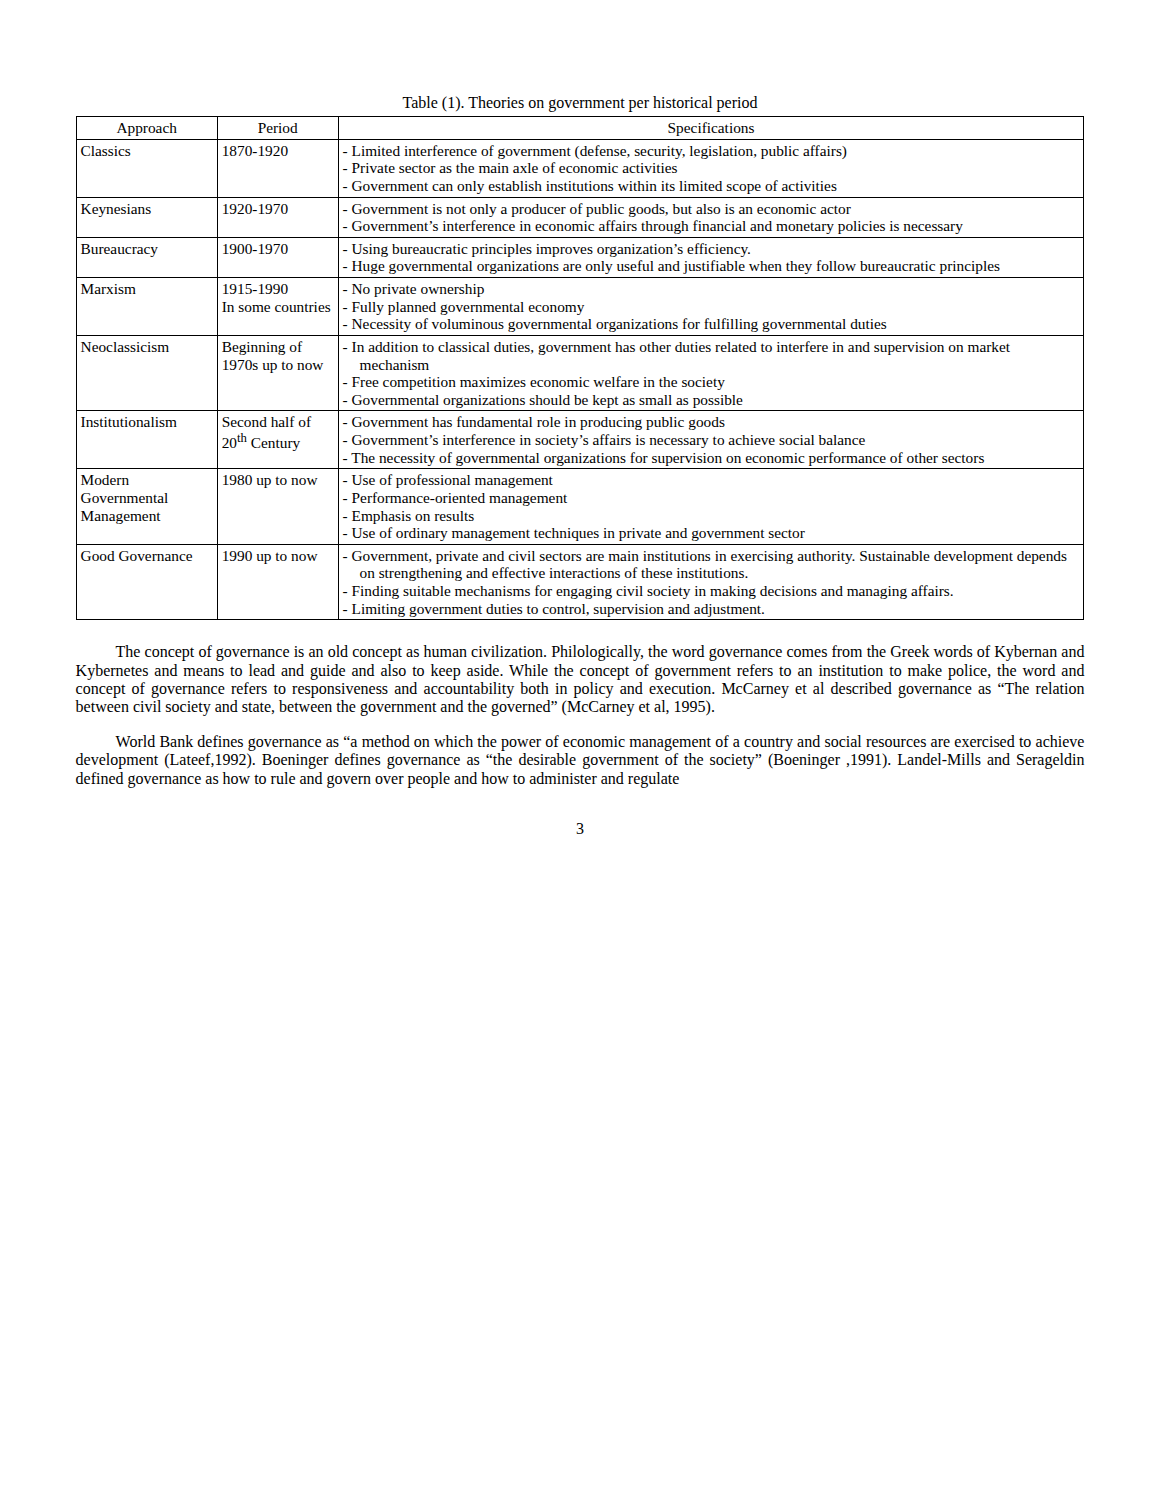Table (1). Theories on government per historical period
| Approach | Period | Specifications |
| --- | --- | --- |
| Classics | 1870-1920 | Limited interference of government (defense, security, legislation, public affairs) Private sector as the main axle of economic activities Government can only establish institutions within its limited scope of activities |
| Keynesians | 1920-1970 | Government is not only a producer of public goods, but also is an economic actor Government’s interference in economic affairs through financial and monetary policies is necessary |
| Bureaucracy | 1900-1970 | Using bureaucratic principles improves organization’s efficiency. Huge governmental organizations are only useful and justifiable when they follow bureaucratic principles |
| Marxism | 1915-1990 In some countries | No private ownership Fully planned governmental economy Necessity of voluminous governmental organizations for fulfilling governmental duties |
| Neoclassicism | Beginning of 1970s up to now | In addition to classical duties, government has other duties related to interfere in and supervision on market mechanism Free competition maximizes economic welfare in the society Governmental organizations should be kept as small as possible |
| Institutionalism | Second half of 20 th Century | Government has fundamental role in producing public goods Government’s interference in society’s affairs is necessary to achieve social balance The necessity of governmental organizations for supervision on economic performance of other sectors |
| Modern Governmental Management | 1980 up to now | Use of professional management Performance-oriented management Emphasis on results Use of ordinary management techniques in private and government sector |
| Good Governance | 1990 up to now | Government, private and civil sectors are main institutions in exercising authority. Sustainable development depends on strengthening and effective interactions of these institutions. Finding suitable mechanisms for engaging civil society in making decisions and managing affairs. Limiting government duties to control, supervision and adjustment. |
The concept of governance is an old concept as human civilization. Philologically, the word governance comes from the Greek words of Kybernan and Kybernetes and means to lead and guide and also to keep aside. While the concept of government refers to an institution to make police, the word and concept of governance refers to responsiveness and accountability both in policy and execution. McCarney et al described governance as “The relation between civil society and state, between the government and the governed” (McCarney et al, 1995).
World Bank defines governance as “a method on which the power of economic management of a country and social resources are exercised to achieve development (Lateef,1992). Boeninger defines governance as “the desirable government of the society” (Boeninger ,1991). Landel-Mills and Serageldin defined governance as how to rule and govern over people and how to administer and regulate
3